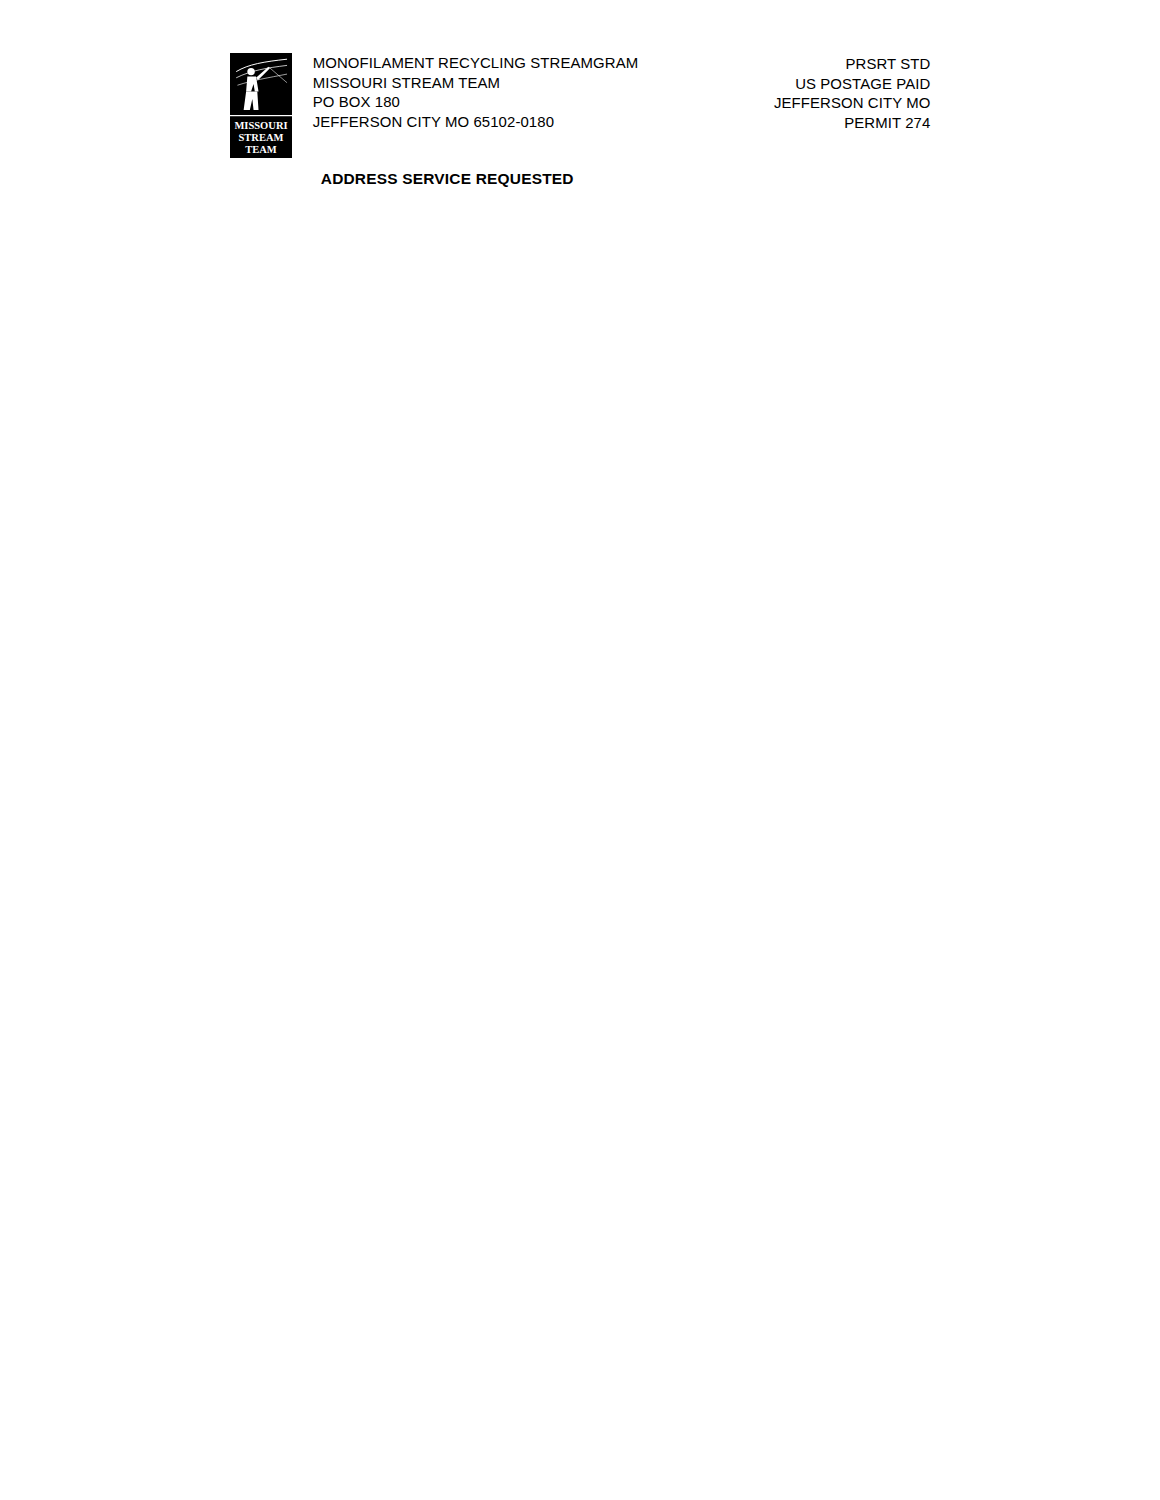Missouri Stream Team logo MISSOURI STREAM TEAM
MONOFILAMENT RECYCLING STREAMGRAM
MISSOURI STREAM TEAM
PO BOX 180
JEFFERSON CITY MO 65102-0180
PRSRT STD
US POSTAGE PAID
JEFFERSON CITY MO
PERMIT 274
ADDRESS SERVICE REQUESTED